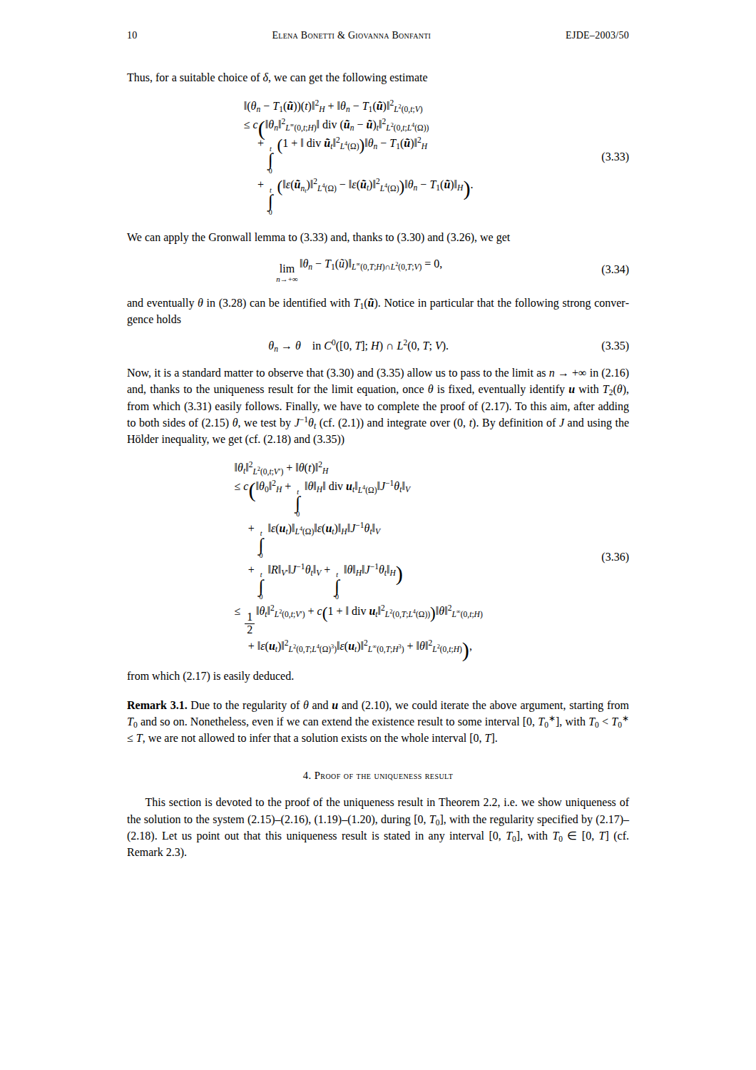10 Elena Bonetti & Giovanna Bonfanti EJDE–2003/50
Thus, for a suitable choice of δ, we can get the following estimate
‖(θn − T1(ũ))(t)‖2H + ‖θn − T1(ũ)‖2L2(0,t;V) ≤ c(‖θn‖2L∞(0,t;H)‖ div (ũn − ũ)t‖2L2(0,t;L4(Ω)) + t∫0 (1 + ‖ div ũt‖2L4(Ω))‖θn − T1(ũ)‖2H + t∫0 (‖ε(ũnt)‖2L4(Ω) − ‖ε(ũt)‖2L4(Ω))‖θn − T1(ũ)‖H).
(3.33)
We can apply the Gronwall lemma to (3.33) and, thanks to (3.30) and (3.26), we get
lim n→+∞‖θn − T1(ũ)‖L∞(0,T;H)∩L2(0,T;V) = 0,
(3.34)
and eventually θ in (3.28) can be identified with T1(ũ). Notice in particular that the following strong convergence holds
θn → θ in C0([0, T]; H) ∩ L2(0, T; V).
(3.35)
Now, it is a standard matter to observe that (3.30) and (3.35) allow us to pass to the limit as n → +∞ in (2.16) and, thanks to the uniqueness result for the limit equation, once θ is fixed, eventually identify u with T2(θ), from which (3.31) easily follows. Finally, we have to complete the proof of (2.17). To this aim, after adding to both sides of (2.15) θ, we test by J−1θt (cf. (2.1)) and integrate over (0, t). By definition of J and using the Hölder inequality, we get (cf. (2.18) and (3.35))
‖θt‖2L2(0,t;V′) + ‖θ(t)‖2H ≤ c(‖θ0‖2H + t∫0 ‖θ‖H‖ div ut‖L4(Ω)‖J−1θt‖V + t∫0 ‖ε(ut)‖L4(Ω)‖ε(ut)‖H‖J−1θt‖V + t∫0 ‖R‖V′‖J−1θt‖V + t∫0 ‖θ‖H‖J−1θt‖H) ≤ 12‖θt‖2L2(0,t;V′) + c(1 + ‖ div ut‖2L2(0,T;L4(Ω)))‖θ‖2L∞(0,t;H) + ‖ε(ut)‖2L2(0,T;L4(Ω)3)‖ε(ut)‖2L∞(0,T;H3) + ‖θ‖2L2(0,t;H)),
(3.36)
from which (2.17) is easily deduced.
Remark 3.1. Due to the regularity of θ and u and (2.10), we could iterate the above argument, starting from T0 and so on. Nonetheless, even if we can extend the existence result to some interval [0, T0∗], with T0 < T0∗ ≤ T, we are not allowed to infer that a solution exists on the whole interval [0, T].
4. Proof of the uniqueness result
This section is devoted to the proof of the uniqueness result in Theorem 2.2, i.e. we show uniqueness of the solution to the system (2.15)–(2.16), (1.19)–(1.20), during [0, T0], with the regularity specified by (2.17)–(2.18). Let us point out that this uniqueness result is stated in any interval [0, T0], with T0 ∈ [0, T] (cf. Remark 2.3).